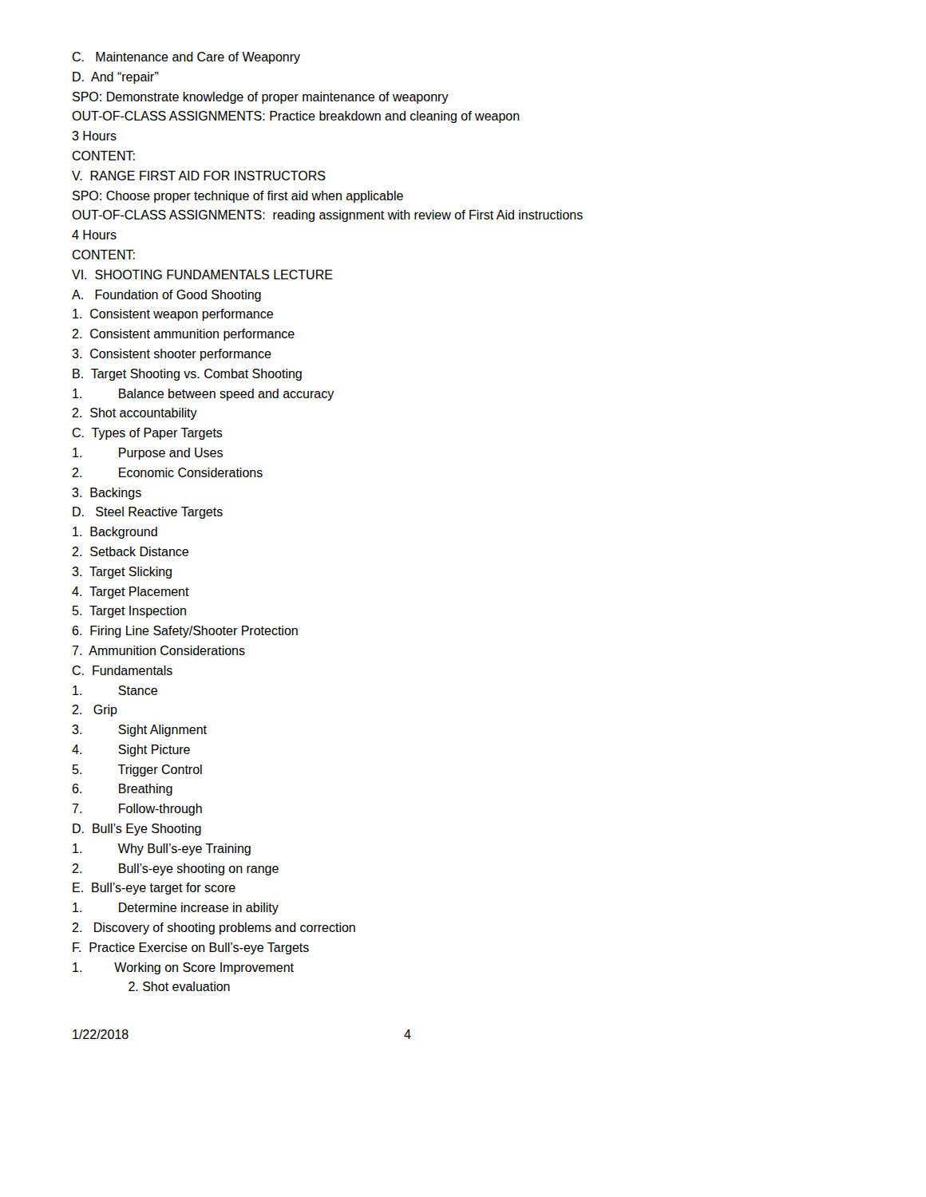C. Maintenance and Care of Weaponry
D. And “repair”
SPO: Demonstrate knowledge of proper maintenance of weaponry
OUT-OF-CLASS ASSIGNMENTS: Practice breakdown and cleaning of weapon
3 Hours
CONTENT:
V. RANGE FIRST AID FOR INSTRUCTORS
SPO: Choose proper technique of first aid when applicable
OUT-OF-CLASS ASSIGNMENTS: reading assignment with review of First Aid instructions
4 Hours
CONTENT:
VI. SHOOTING FUNDAMENTALS LECTURE
A. Foundation of Good Shooting
1. Consistent weapon performance
2. Consistent ammunition performance
3. Consistent shooter performance
B. Target Shooting vs. Combat Shooting
1. Balance between speed and accuracy
2. Shot accountability
C. Types of Paper Targets
1. Purpose and Uses
2. Economic Considerations
3. Backings
D. Steel Reactive Targets
1. Background
2. Setback Distance
3. Target Slicking
4. Target Placement
5. Target Inspection
6. Firing Line Safety/Shooter Protection
7. Ammunition Considerations
C. Fundamentals
1. Stance
2. Grip
3. Sight Alignment
4. Sight Picture
5. Trigger Control
6. Breathing
7. Follow-through
D. Bull’s Eye Shooting
1. Why Bull’s-eye Training
2. Bull’s-eye shooting on range
E. Bull’s-eye target for score
1. Determine increase in ability
2. Discovery of shooting problems and correction
F. Practice Exercise on Bull’s-eye Targets
1. Working on Score Improvement
2. Shot evaluation
1/22/2018 4